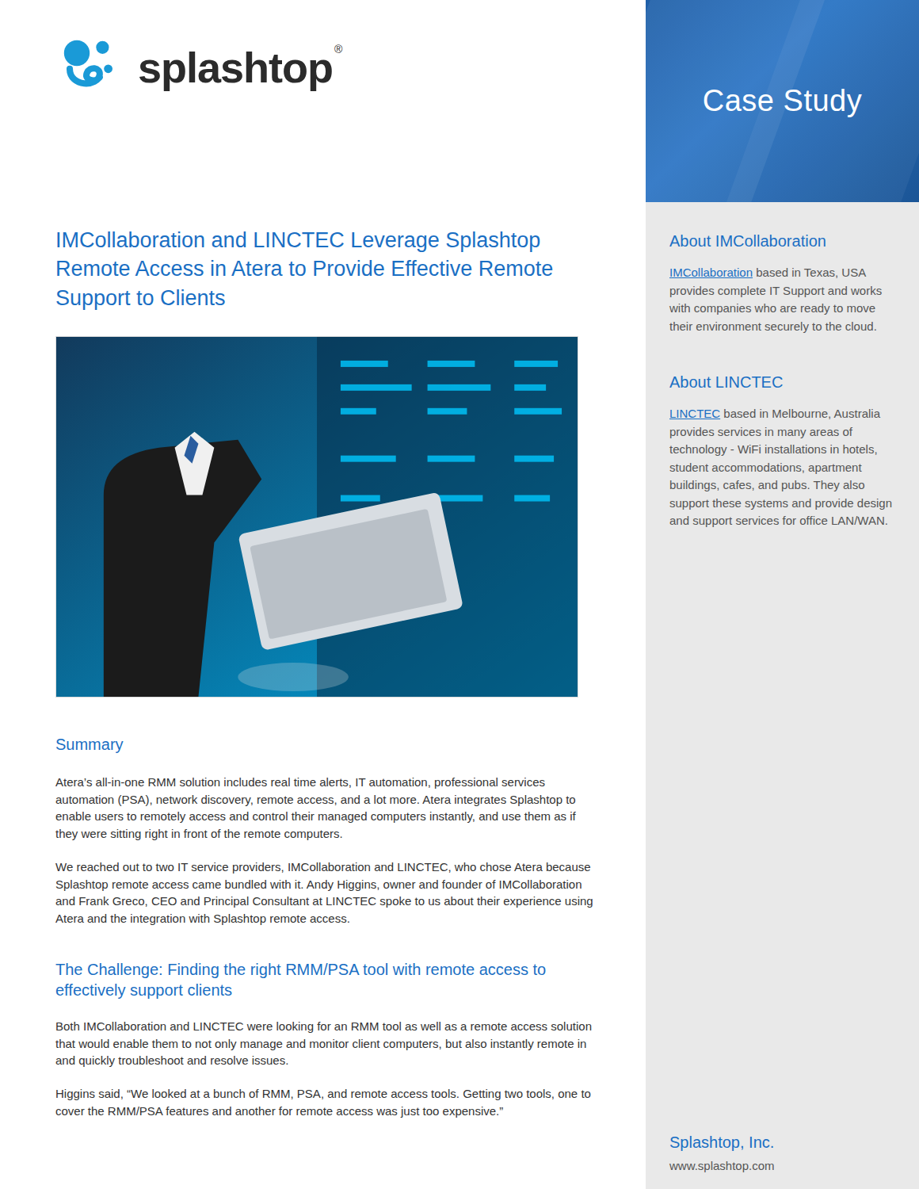splashtop®
Case Study
IMCollaboration and LINCTEC Leverage Splashtop Remote Access in Atera to Provide Effective Remote Support to Clients
Summary
Atera’s all-in-one RMM solution includes real time alerts, IT automation, professional services automation (PSA), network discovery, remote access, and a lot more. Atera integrates Splashtop to enable users to remotely access and control their managed computers instantly, and use them as if they were sitting right in front of the remote computers.
We reached out to two IT service providers, IMCollaboration and LINCTEC, who chose Atera because Splashtop remote access came bundled with it. Andy Higgins, owner and founder of IMCollaboration and Frank Greco, CEO and Principal Consultant at LINCTEC spoke to us about their experience using Atera and the integration with Splashtop remote access.
The Challenge: Finding the right RMM/PSA tool with remote access to effectively support clients
Both IMCollaboration and LINCTEC were looking for an RMM tool as well as a remote access solution that would enable them to not only manage and monitor client computers, but also instantly remote in and quickly troubleshoot and resolve issues.
Higgins said, “We looked at a bunch of RMM, PSA, and remote access tools. Getting two tools, one to cover the RMM/PSA features and another for remote access was just too expensive.”
About IMCollaboration
IMCollaboration based in Texas, USA provides complete IT Support and works with companies who are ready to move their environment securely to the cloud.
About LINCTEC
LINCTEC based in Melbourne, Australia provides services in many areas of technology - WiFi installations in hotels, student accommodations, apartment buildings, cafes, and pubs. They also support these systems and provide design and support services for office LAN/WAN.
Splashtop, Inc.
www.splashtop.com